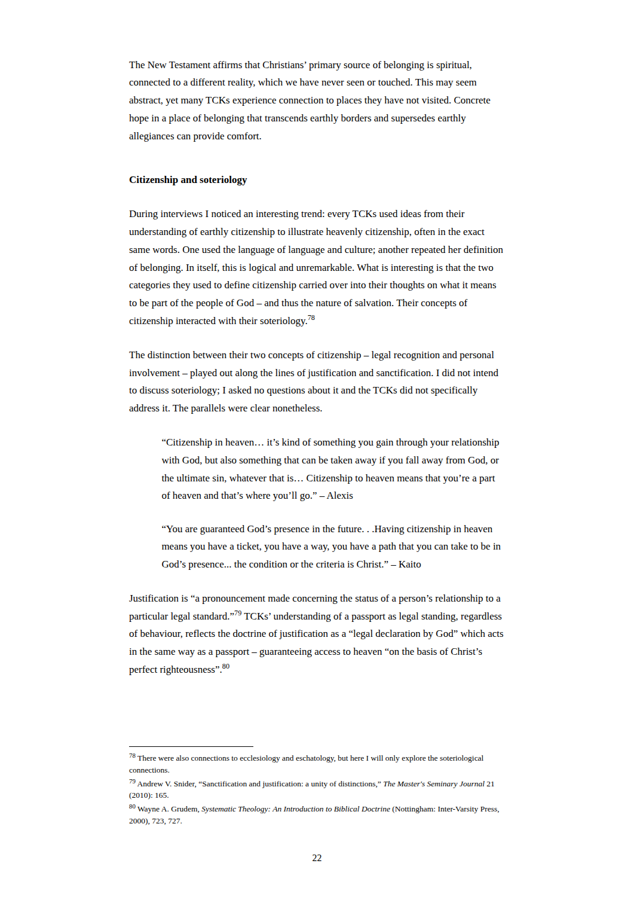The New Testament affirms that Christians’ primary source of belonging is spiritual, connected to a different reality, which we have never seen or touched. This may seem abstract, yet many TCKs experience connection to places they have not visited. Concrete hope in a place of belonging that transcends earthly borders and supersedes earthly allegiances can provide comfort.
Citizenship and soteriology
During interviews I noticed an interesting trend: every TCKs used ideas from their understanding of earthly citizenship to illustrate heavenly citizenship, often in the exact same words. One used the language of language and culture; another repeated her definition of belonging. In itself, this is logical and unremarkable. What is interesting is that the two categories they used to define citizenship carried over into their thoughts on what it means to be part of the people of God – and thus the nature of salvation. Their concepts of citizenship interacted with their soteriology.78
The distinction between their two concepts of citizenship – legal recognition and personal involvement – played out along the lines of justification and sanctification. I did not intend to discuss soteriology; I asked no questions about it and the TCKs did not specifically address it. The parallels were clear nonetheless.
“Citizenship in heaven… it’s kind of something you gain through your relationship with God, but also something that can be taken away if you fall away from God, or the ultimate sin, whatever that is… Citizenship to heaven means that you’re a part of heaven and that’s where you’ll go.” – Alexis
“You are guaranteed God’s presence in the future. . .Having citizenship in heaven means you have a ticket, you have a way, you have a path that you can take to be in God’s presence... the condition or the criteria is Christ.” – Kaito
Justification is “a pronouncement made concerning the status of a person’s relationship to a particular legal standard.”79 TCKs’ understanding of a passport as legal standing, regardless of behaviour, reflects the doctrine of justification as a “legal declaration by God” which acts in the same way as a passport – guaranteeing access to heaven “on the basis of Christ’s perfect righteousness”.80
78 There were also connections to ecclesiology and eschatology, but here I will only explore the soteriological connections.
79 Andrew V. Snider, “Sanctification and justification: a unity of distinctions,” The Master's Seminary Journal 21 (2010): 165.
80 Wayne A. Grudem, Systematic Theology: An Introduction to Biblical Doctrine (Nottingham: Inter-Varsity Press, 2000), 723, 727.
22